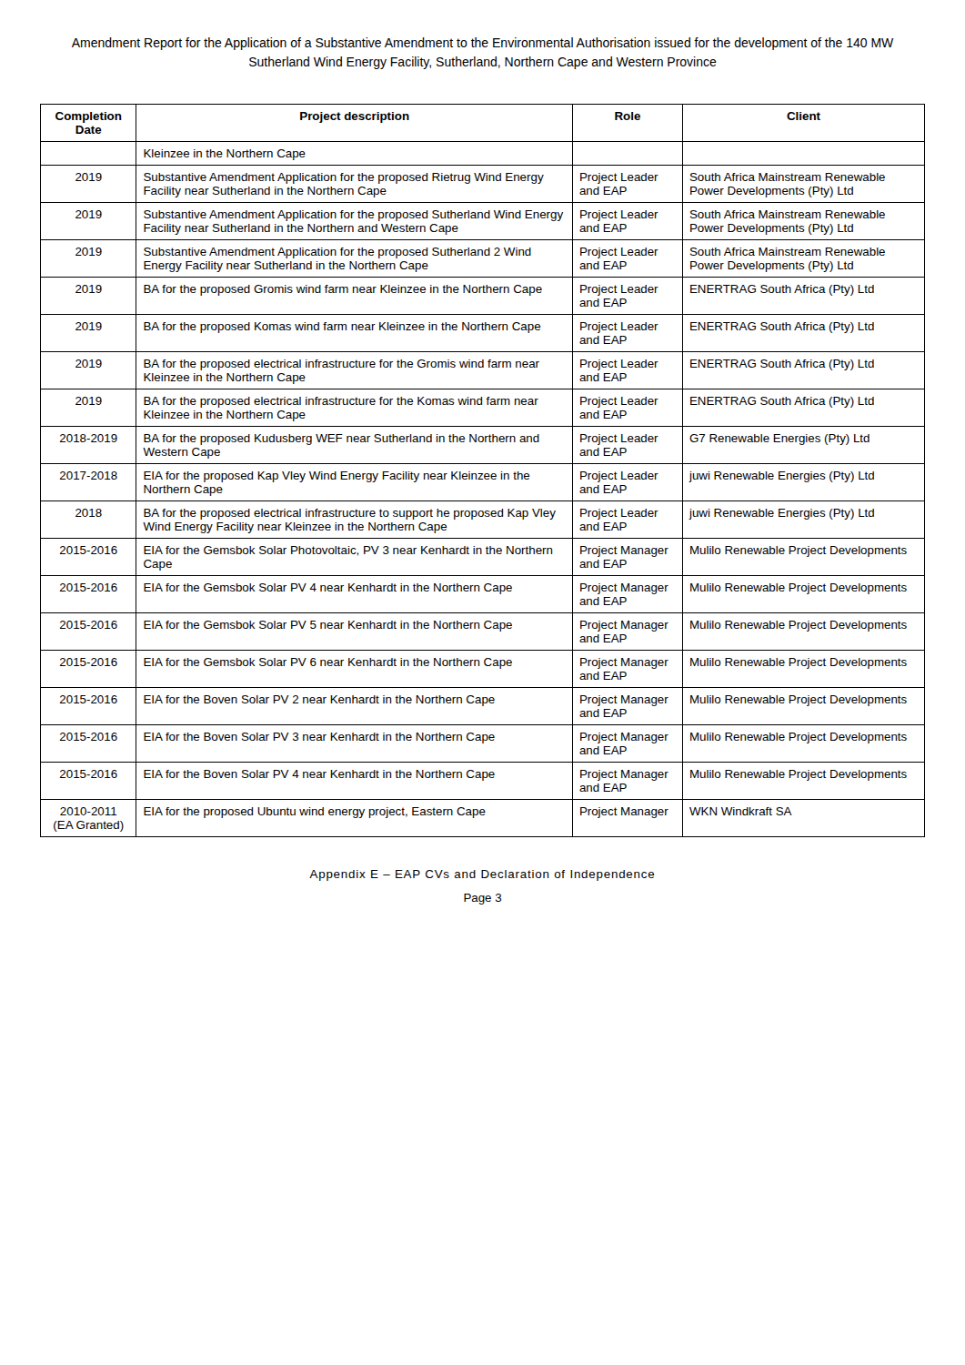Amendment Report for the Application of a Substantive Amendment to the Environmental Authorisation issued for the development of the 140 MW Sutherland Wind Energy Facility, Sutherland, Northern Cape and Western Province
| Completion Date | Project description | Role | Client |
| --- | --- | --- | --- |
| | Kleinzee in the Northern Cape | | |
| 2019 | Substantive Amendment Application for the proposed Rietrug Wind Energy Facility near Sutherland in the Northern Cape | Project Leader and EAP | South Africa Mainstream Renewable Power Developments (Pty) Ltd |
| 2019 | Substantive Amendment Application for the proposed Sutherland Wind Energy Facility near Sutherland in the Northern and Western Cape | Project Leader and EAP | South Africa Mainstream Renewable Power Developments (Pty) Ltd |
| 2019 | Substantive Amendment Application for the proposed Sutherland 2 Wind Energy Facility near Sutherland in the Northern Cape | Project Leader and EAP | South Africa Mainstream Renewable Power Developments (Pty) Ltd |
| 2019 | BA for the proposed Gromis wind farm near Kleinzee in the Northern Cape | Project Leader and EAP | ENERTRAG South Africa (Pty) Ltd |
| 2019 | BA for the proposed Komas wind farm near Kleinzee in the Northern Cape | Project Leader and EAP | ENERTRAG South Africa (Pty) Ltd |
| 2019 | BA for the proposed electrical infrastructure for the Gromis wind farm near Kleinzee in the Northern Cape | Project Leader and EAP | ENERTRAG South Africa (Pty) Ltd |
| 2019 | BA for the proposed electrical infrastructure for the Komas wind farm near Kleinzee in the Northern Cape | Project Leader and EAP | ENERTRAG South Africa (Pty) Ltd |
| 2018-2019 | BA for the proposed Kudusberg WEF near Sutherland in the Northern and Western Cape | Project Leader and EAP | G7 Renewable Energies (Pty) Ltd |
| 2017-2018 | EIA for the proposed Kap Vley Wind Energy Facility near Kleinzee in the Northern Cape | Project Leader and EAP | juwi Renewable Energies (Pty) Ltd |
| 2018 | BA for the proposed electrical infrastructure to support he proposed Kap Vley Wind Energy Facility near Kleinzee in the Northern Cape | Project Leader and EAP | juwi Renewable Energies (Pty) Ltd |
| 2015-2016 | EIA for the Gemsbok Solar Photovoltaic, PV 3 near Kenhardt in the Northern Cape | Project Manager and EAP | Mulilo Renewable Project Developments |
| 2015-2016 | EIA for the Gemsbok Solar PV 4 near Kenhardt in the Northern Cape | Project Manager and EAP | Mulilo Renewable Project Developments |
| 2015-2016 | EIA for the Gemsbok Solar PV 5 near Kenhardt in the Northern Cape | Project Manager and EAP | Mulilo Renewable Project Developments |
| 2015-2016 | EIA for the Gemsbok Solar PV 6 near Kenhardt in the Northern Cape | Project Manager and EAP | Mulilo Renewable Project Developments |
| 2015-2016 | EIA for the Boven Solar PV 2 near Kenhardt in the Northern Cape | Project Manager and EAP | Mulilo Renewable Project Developments |
| 2015-2016 | EIA for the Boven Solar PV 3 near Kenhardt in the Northern Cape | Project Manager and EAP | Mulilo Renewable Project Developments |
| 2015-2016 | EIA for the Boven Solar PV 4 near Kenhardt in the Northern Cape | Project Manager and EAP | Mulilo Renewable Project Developments |
| 2010-2011 (EA Granted) | EIA for the proposed Ubuntu wind energy project, Eastern Cape | Project Manager | WKN Windkraft SA |
Appendix E – EAP CVs and Declaration of Independence
Page 3